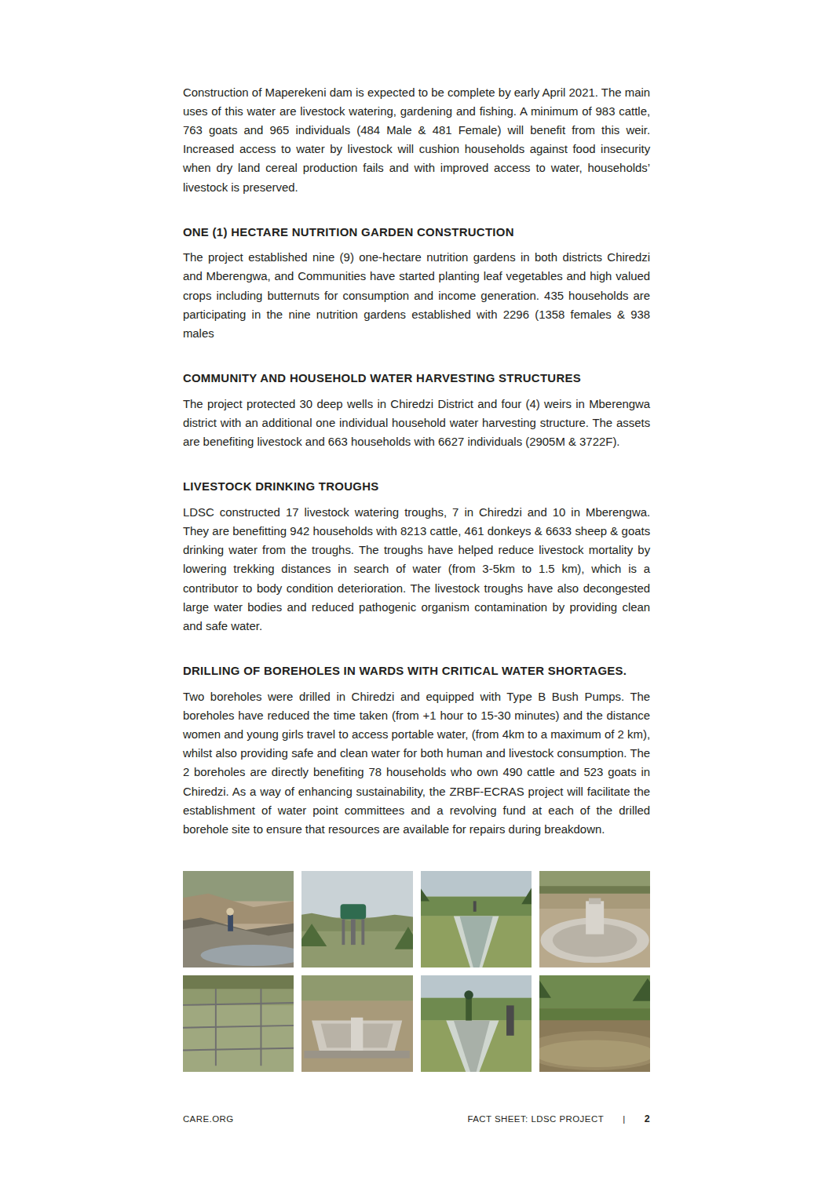Construction of Maperekeni dam is expected to be complete by early April 2021. The main uses of this water are livestock watering, gardening and fishing. A minimum of 983 cattle, 763 goats and 965 individuals (484 Male & 481 Female) will benefit from this weir. Increased access to water by livestock will cushion households against food insecurity when dry land cereal production fails and with improved access to water, households’ livestock is preserved.
One (1) Hectare Nutrition Garden Construction
The project established nine (9) one-hectare nutrition gardens in both districts Chiredzi and Mberengwa, and Communities have started planting leaf vegetables and high valued crops including butternuts for consumption and income generation. 435 households are participating in the nine nutrition gardens established with 2296 (1358 females & 938 males
Community and Household Water Harvesting Structures
The project protected 30 deep wells in Chiredzi District and four (4) weirs in Mberengwa district with an additional one individual household water harvesting structure. The assets are benefiting livestock and 663 households with 6627 individuals (2905M & 3722F).
Livestock Drinking Troughs
LDSC constructed 17 livestock watering troughs, 7 in Chiredzi and 10 in Mberengwa. They are benefitting 942 households with 8213 cattle, 461 donkeys & 6633 sheep & goats drinking water from the troughs. The troughs have helped reduce livestock mortality by lowering trekking distances in search of water (from 3-5km to 1.5 km), which is a contributor to body condition deterioration. The livestock troughs have also decongested large water bodies and reduced pathogenic organism contamination by providing clean and safe water.
Drilling of Boreholes in Wards with Critical Water Shortages.
Two boreholes were drilled in Chiredzi and equipped with Type B Bush Pumps. The boreholes have reduced the time taken (from +1 hour to 15-30 minutes) and the distance women and young girls travel to access portable water, (from 4km to a maximum of 2 km), whilst also providing safe and clean water for both human and livestock consumption. The 2 boreholes are directly benefiting 78 households who own 490 cattle and 523 goats in Chiredzi. As a way of enhancing sustainability, the ZRBF-ECRAS project will facilitate the establishment of water point committees and a revolving fund at each of the drilled borehole site to ensure that resources are available for repairs during breakdown.
CARE.ORG
FACT SHEET: LDSC PROJECT | 2